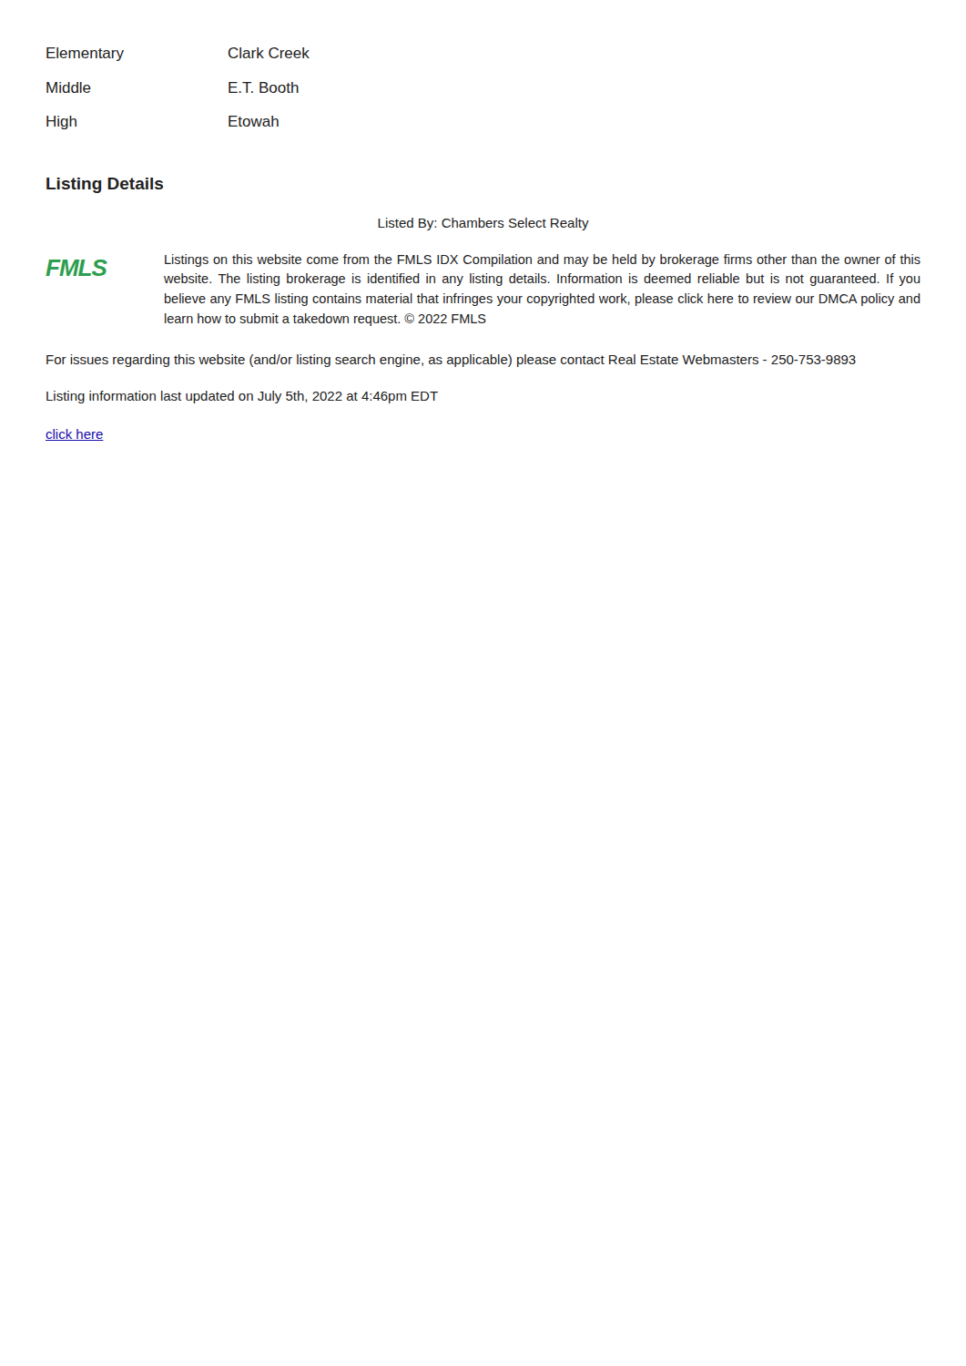| Elementary | Clark Creek |
| Middle | E.T. Booth |
| High | Etowah |
Listing Details
Listed By: Chambers Select Realty
FMLS
Listings on this website come from the FMLS IDX Compilation and may be held by brokerage firms other than the owner of this website. The listing brokerage is identified in any listing details. Information is deemed reliable but is not guaranteed. If you believe any FMLS listing contains material that infringes your copyrighted work, please click here to review our DMCA policy and learn how to submit a takedown request. © 2022 FMLS
For issues regarding this website (and/or listing search engine, as applicable) please contact Real Estate Webmasters - 250-753-9893
Listing information last updated on July 5th, 2022 at 4:46pm EDT
click here